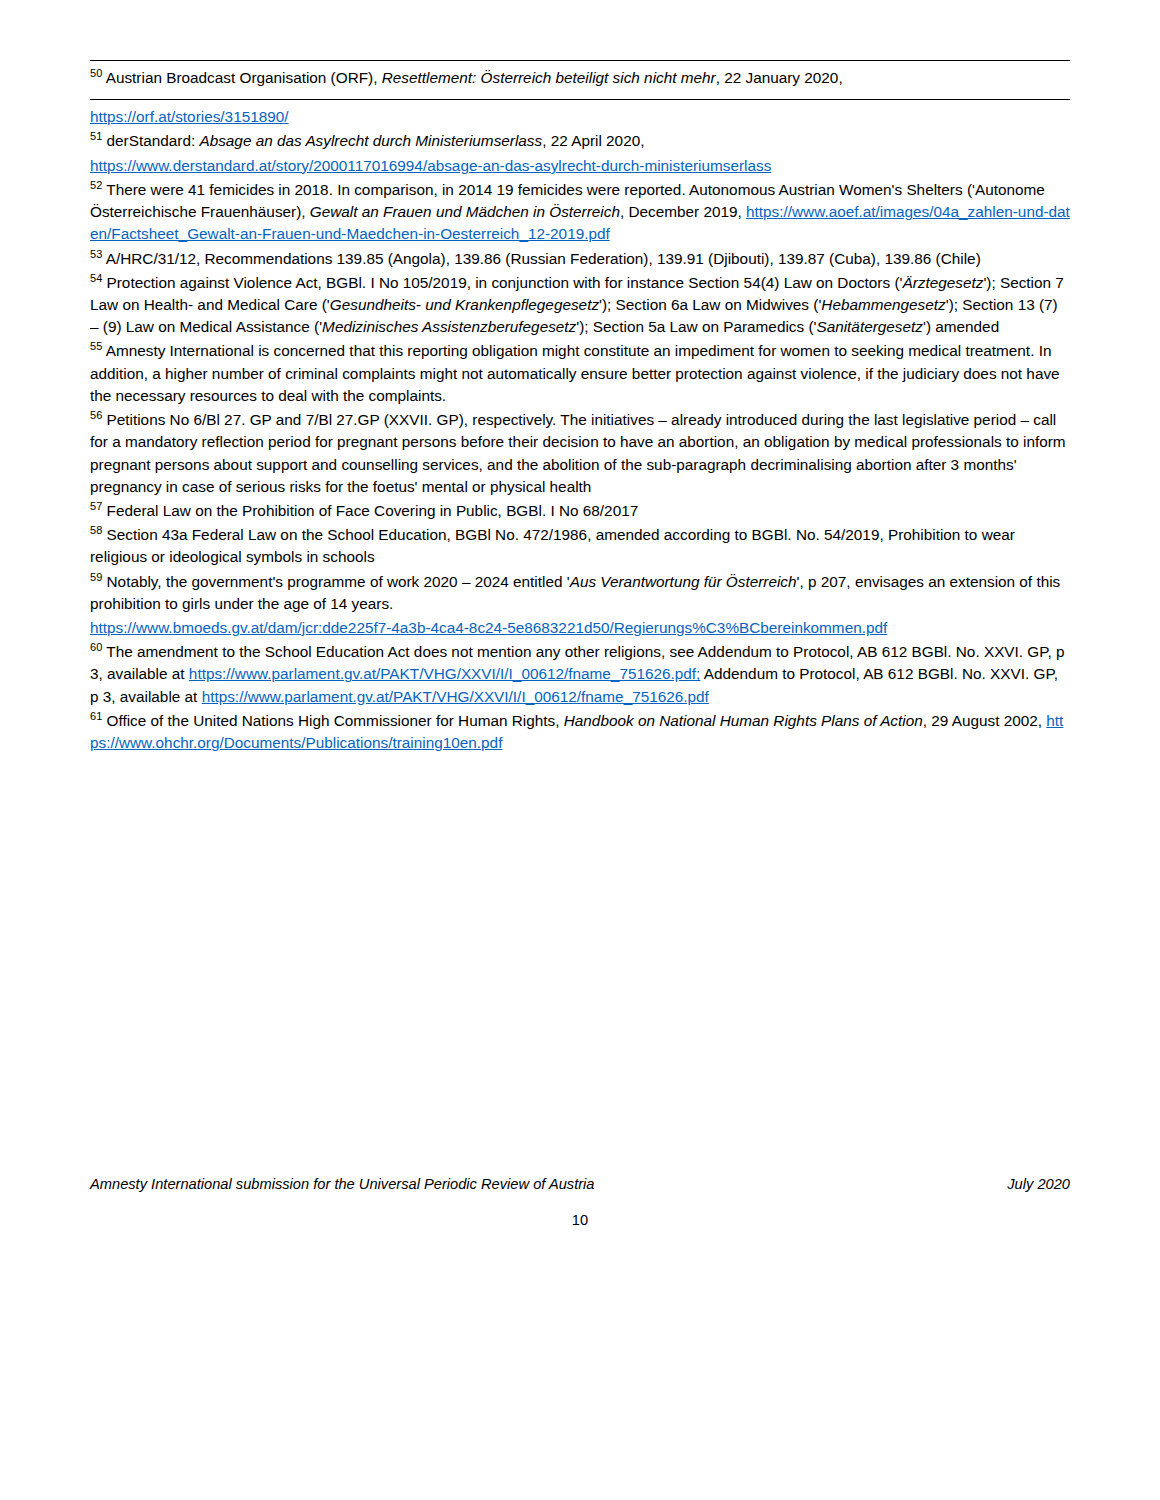50 Austrian Broadcast Organisation (ORF), Resettlement: Österreich beteiligt sich nicht mehr, 22 January 2020,
https://orf.at/stories/3151890/
51 derStandard: Absage an das Asylrecht durch Ministeriumserlass, 22 April 2020,
https://www.derstandard.at/story/2000117016994/absage-an-das-asylrecht-durch-ministeriumserlass
52 There were 41 femicides in 2018. In comparison, in 2014 19 femicides were reported. Autonomous Austrian Women's Shelters ('Autonome Österreichische Frauenhäuser), Gewalt an Frauen und Mädchen in Österreich, December 2019, https://www.aoef.at/images/04a_zahlen-und-daten/Factsheet_Gewalt-an-Frauen-und-Maedchen-in-Oesterreich_12-2019.pdf
53 A/HRC/31/12, Recommendations 139.85 (Angola), 139.86 (Russian Federation), 139.91 (Djibouti), 139.87 (Cuba), 139.86 (Chile)
54 Protection against Violence Act, BGBl. I No 105/2019, in conjunction with for instance Section 54(4) Law on Doctors ('Ärztegesetz'); Section 7 Law on Health- and Medical Care ('Gesundheits- und Krankenpflegegesetz'); Section 6a Law on Midwives ('Hebammengesetz'); Section 13 (7) – (9) Law on Medical Assistance ('Medizinisches Assistenzberufegesetz'); Section 5a Law on Paramedics ('Sanitätergesetz') amended
55 Amnesty International is concerned that this reporting obligation might constitute an impediment for women to seeking medical treatment. In addition, a higher number of criminal complaints might not automatically ensure better protection against violence, if the judiciary does not have the necessary resources to deal with the complaints.
56 Petitions No 6/Bl 27. GP and 7/Bl 27.GP (XXVII. GP), respectively. The initiatives – already introduced during the last legislative period – call for a mandatory reflection period for pregnant persons before their decision to have an abortion, an obligation by medical professionals to inform pregnant persons about support and counselling services, and the abolition of the sub-paragraph decriminalising abortion after 3 months' pregnancy in case of serious risks for the foetus' mental or physical health
57 Federal Law on the Prohibition of Face Covering in Public, BGBl. I No 68/2017
58 Section 43a Federal Law on the School Education, BGBl No. 472/1986, amended according to BGBl. No. 54/2019, Prohibition to wear religious or ideological symbols in schools
59 Notably, the government's programme of work 2020 – 2024 entitled 'Aus Verantwortung für Österreich', p 207, envisages an extension of this prohibition to girls under the age of 14 years.
https://www.bmoeds.gv.at/dam/jcr:dde225f7-4a3b-4ca4-8c24-5e8683221d50/Regierungs%C3%BCbereinkommen.pdf
60 The amendment to the School Education Act does not mention any other religions, see Addendum to Protocol, AB 612 BGBl. No. XXVI. GP, p 3, available at https://www.parlament.gv.at/PAKT/VHG/XXVI/I/I_00612/fname_751626.pdf; Addendum to Protocol, AB 612 BGBl. No. XXVI. GP, p 3, available at https://www.parlament.gv.at/PAKT/VHG/XXVI/I/I_00612/fname_751626.pdf
61 Office of the United Nations High Commissioner for Human Rights, Handbook on National Human Rights Plans of Action, 29 August 2002, https://www.ohchr.org/Documents/Publications/training10en.pdf
Amnesty International submission for the Universal Periodic Review of Austria July 2020
10